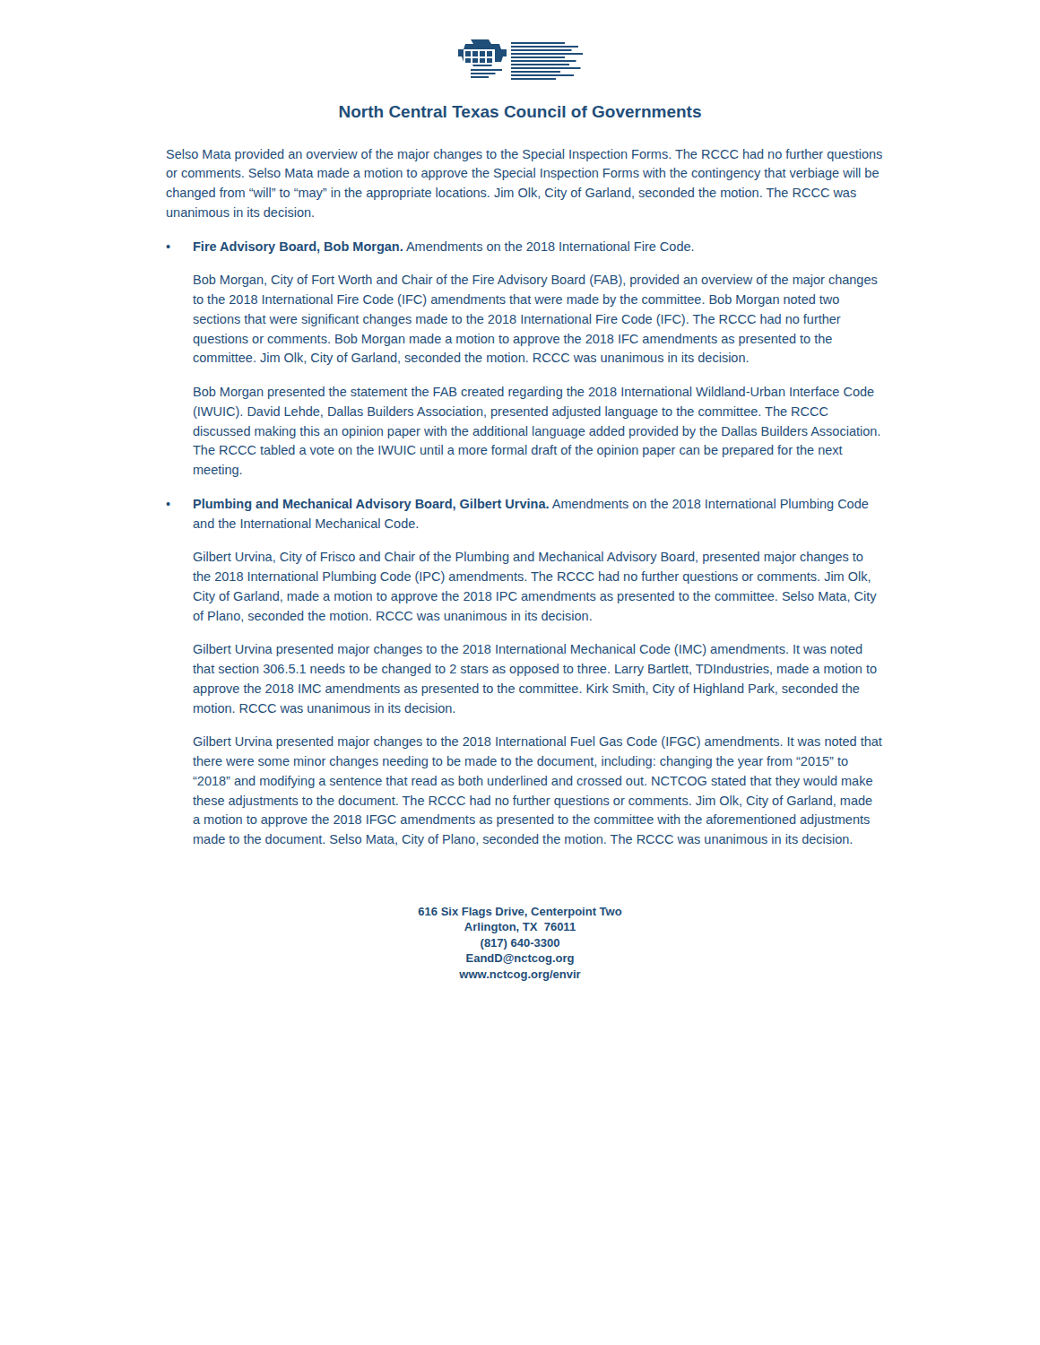North Central Texas Council of Governments
Selso Mata provided an overview of the major changes to the Special Inspection Forms. The RCCC had no further questions or comments. Selso Mata made a motion to approve the Special Inspection Forms with the contingency that verbiage will be changed from “will” to “may” in the appropriate locations. Jim Olk, City of Garland, seconded the motion. The RCCC was unanimous in its decision.
•
Fire Advisory Board, Bob Morgan. Amendments on the 2018 International Fire Code.
Bob Morgan, City of Fort Worth and Chair of the Fire Advisory Board (FAB), provided an overview of the major changes to the 2018 International Fire Code (IFC) amendments that were made by the committee. Bob Morgan noted two sections that were significant changes made to the 2018 International Fire Code (IFC). The RCCC had no further questions or comments. Bob Morgan made a motion to approve the 2018 IFC amendments as presented to the committee. Jim Olk, City of Garland, seconded the motion. RCCC was unanimous in its decision.
Bob Morgan presented the statement the FAB created regarding the 2018 International Wildland-Urban Interface Code (IWUIC). David Lehde, Dallas Builders Association, presented adjusted language to the committee. The RCCC discussed making this an opinion paper with the additional language added provided by the Dallas Builders Association. The RCCC tabled a vote on the IWUIC until a more formal draft of the opinion paper can be prepared for the next meeting.
•
Plumbing and Mechanical Advisory Board, Gilbert Urvina. Amendments on the 2018 International Plumbing Code and the International Mechanical Code.
Gilbert Urvina, City of Frisco and Chair of the Plumbing and Mechanical Advisory Board, presented major changes to the 2018 International Plumbing Code (IPC) amendments. The RCCC had no further questions or comments. Jim Olk, City of Garland, made a motion to approve the 2018 IPC amendments as presented to the committee. Selso Mata, City of Plano, seconded the motion. RCCC was unanimous in its decision.
Gilbert Urvina presented major changes to the 2018 International Mechanical Code (IMC) amendments. It was noted that section 306.5.1 needs to be changed to 2 stars as opposed to three. Larry Bartlett, TDIndustries, made a motion to approve the 2018 IMC amendments as presented to the committee. Kirk Smith, City of Highland Park, seconded the motion. RCCC was unanimous in its decision.
Gilbert Urvina presented major changes to the 2018 International Fuel Gas Code (IFGC) amendments. It was noted that there were some minor changes needing to be made to the document, including: changing the year from “2015” to “2018” and modifying a sentence that read as both underlined and crossed out. NCTCOG stated that they would make these adjustments to the document. The RCCC had no further questions or comments. Jim Olk, City of Garland, made a motion to approve the 2018 IFGC amendments as presented to the committee with the aforementioned adjustments made to the document. Selso Mata, City of Plano, seconded the motion. The RCCC was unanimous in its decision.
616 Six Flags Drive, Centerpoint Two
Arlington, TX 76011
(817) 640-3300
EandD@nctcog.org
www.nctcog.org/envir